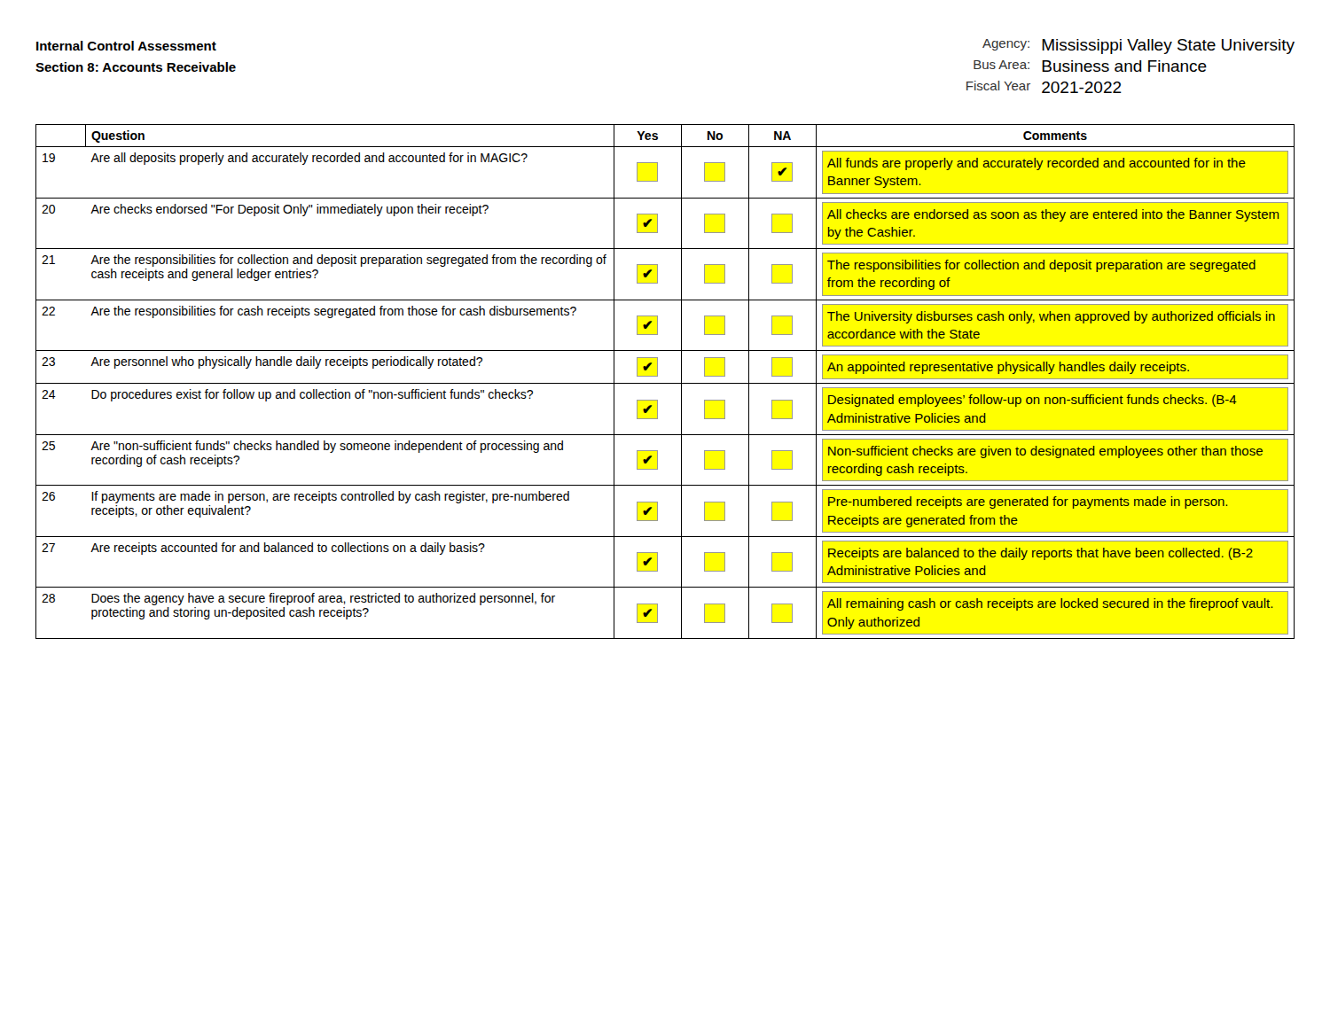Internal Control Assessment
Section 8: Accounts Receivable
Agency:
Mississippi Valley State University
Bus Area:
Business and Finance
Fiscal Year
2021-2022
| | Question | Yes | No | NA | Comments |
| --- | --- | --- | --- | --- | --- |
| 19 | Are all deposits properly and accurately recorded and accounted for in MAGIC? | | | ✔ | All funds are properly and accurately recorded and accounted for in the Banner System. |
| 20 | Are checks endorsed "For Deposit Only" immediately upon their receipt? | ✔ | | | All checks are endorsed as soon as they are entered into the Banner System by the Cashier. |
| 21 | Are the responsibilities for collection and deposit preparation segregated from the recording of cash receipts and general ledger entries? | ✔ | | | The responsibilities for collection and deposit preparation are segregated from the recording of |
| 22 | Are the responsibilities for cash receipts segregated from those for cash disbursements? | ✔ | | | The University disburses cash only, when approved by authorized officials in accordance with the State |
| 23 | Are personnel who physically handle daily receipts periodically rotated? | ✔ | | | An appointed representative physically handles daily receipts. |
| 24 | Do procedures exist for follow up and collection of "non-sufficient funds" checks? | ✔ | | | Designated employees’ follow-up on non-sufficient funds checks. (B-4 Administrative Policies and |
| 25 | Are "non-sufficient funds" checks handled by someone independent of processing and recording of cash receipts? | ✔ | | | Non-sufficient checks are given to designated employees other than those recording cash receipts. |
| 26 | If payments are made in person, are receipts controlled by cash register, pre-numbered receipts, or other equivalent? | ✔ | | | Pre-numbered receipts are generated for payments made in person. Receipts are generated from the |
| 27 | Are receipts accounted for and balanced to collections on a daily basis? | ✔ | | | Receipts are balanced to the daily reports that have been collected. (B-2 Administrative Policies and |
| 28 | Does the agency have a secure fireproof area, restricted to authorized personnel, for protecting and storing un-deposited cash receipts? | ✔ | | | All remaining cash or cash receipts are locked secured in the fireproof vault. Only authorized |